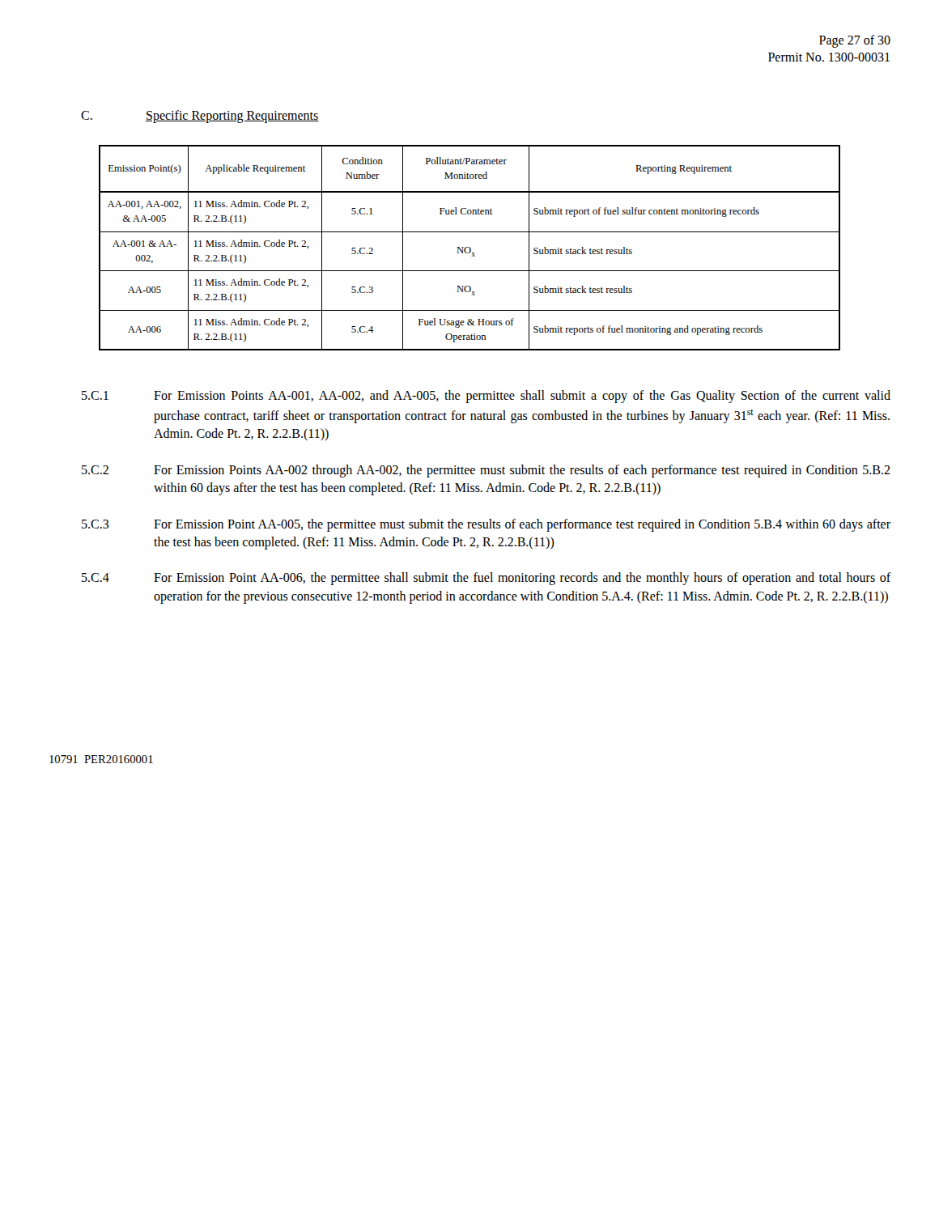Page 27 of 30
Permit No. 1300-00031
C. Specific Reporting Requirements
| Emission Point(s) | Applicable Requirement | Condition Number | Pollutant/Parameter Monitored | Reporting Requirement |
| --- | --- | --- | --- | --- |
| AA-001, AA-002, & AA-005 | 11 Miss. Admin. Code Pt. 2, R. 2.2.B.(11) | 5.C.1 | Fuel Content | Submit report of fuel sulfur content monitoring records |
| AA-001 & AA-002, | 11 Miss. Admin. Code Pt. 2, R. 2.2.B.(11) | 5.C.2 | NO x | Submit stack test results |
| AA-005 | 11 Miss. Admin. Code Pt. 2, R. 2.2.B.(11) | 5.C.3 | NO x | Submit stack test results |
| AA-006 | 11 Miss. Admin. Code Pt. 2, R. 2.2.B.(11) | 5.C.4 | Fuel Usage & Hours of Operation | Submit reports of fuel monitoring and operating records |
5.C.1
For Emission Points AA-001, AA-002, and AA-005, the permittee shall submit a copy of the Gas Quality Section of the current valid purchase contract, tariff sheet or transportation contract for natural gas combusted in the turbines by January 31st each year. (Ref: 11 Miss. Admin. Code Pt. 2, R. 2.2.B.(11))
5.C.2
For Emission Points AA-002 through AA-002, the permittee must submit the results of each performance test required in Condition 5.B.2 within 60 days after the test has been completed. (Ref: 11 Miss. Admin. Code Pt. 2, R. 2.2.B.(11))
5.C.3
For Emission Point AA-005, the permittee must submit the results of each performance test required in Condition 5.B.4 within 60 days after the test has been completed. (Ref: 11 Miss. Admin. Code Pt. 2, R. 2.2.B.(11))
5.C.4
For Emission Point AA-006, the permittee shall submit the fuel monitoring records and the monthly hours of operation and total hours of operation for the previous consecutive 12-month period in accordance with Condition 5.A.4. (Ref: 11 Miss. Admin. Code Pt. 2, R. 2.2.B.(11))
10791 PER20160001